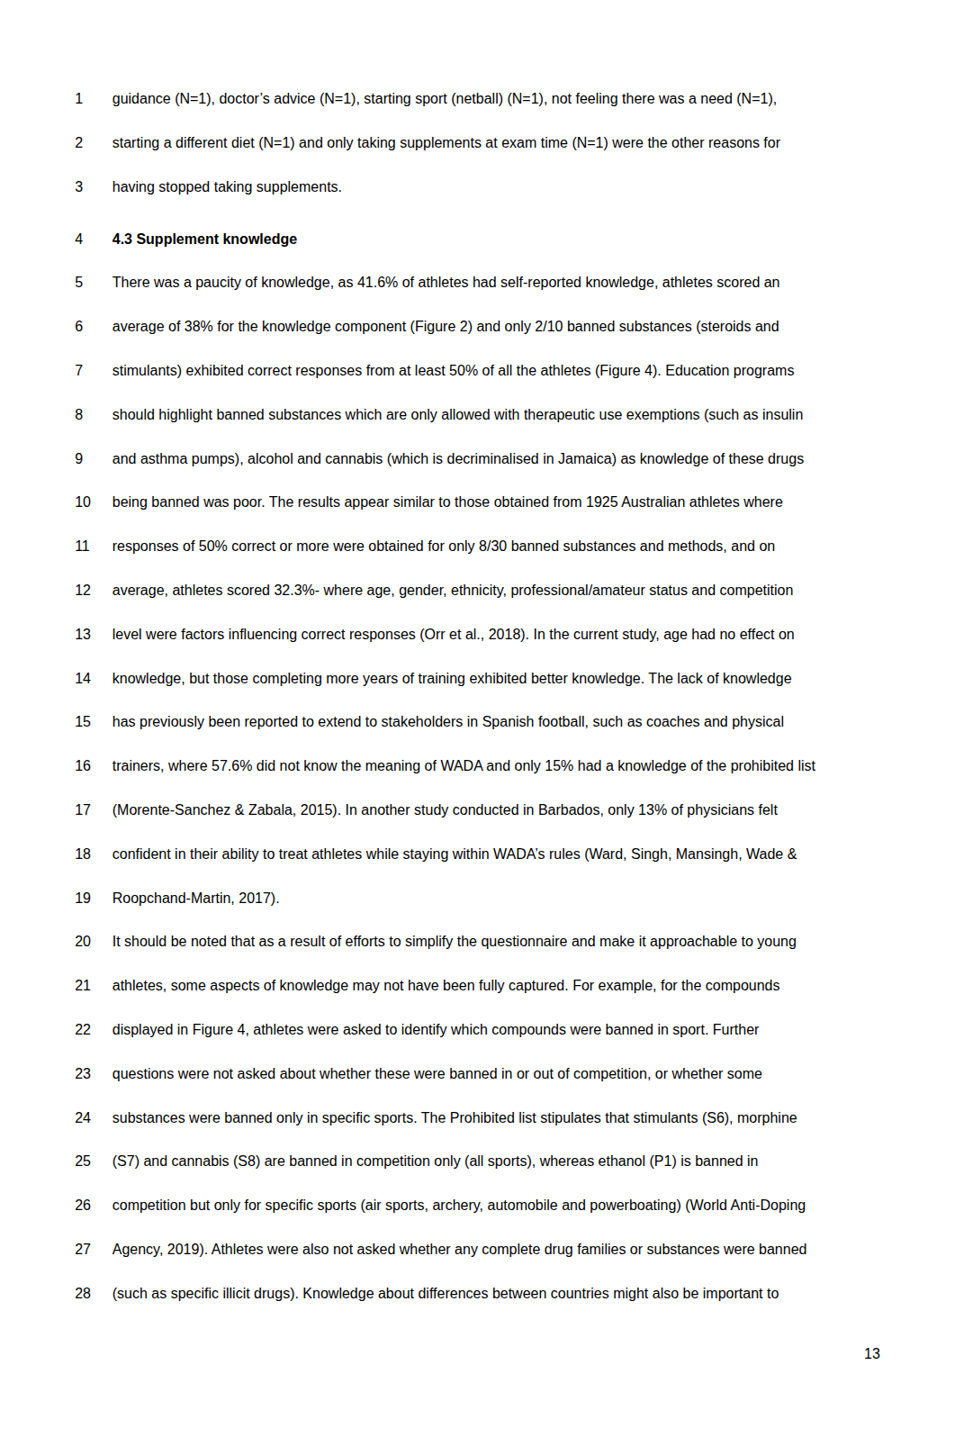guidance (N=1), doctor’s advice (N=1), starting sport (netball) (N=1), not feeling there was a need (N=1),
starting a different diet (N=1) and only taking supplements at exam time (N=1) were the other reasons for
having stopped taking supplements.
4.3 Supplement knowledge
There was a paucity of knowledge, as 41.6% of athletes had self-reported knowledge, athletes scored an
average of 38% for the knowledge component (Figure 2) and only 2/10 banned substances (steroids and
stimulants) exhibited correct responses from at least 50% of all the athletes (Figure 4). Education programs
should highlight banned substances which are only allowed with therapeutic use exemptions (such as insulin
and asthma pumps), alcohol and cannabis (which is decriminalised in Jamaica) as knowledge of these drugs
being banned was poor. The results appear similar to those obtained from 1925 Australian athletes where
responses of 50% correct or more were obtained for only 8/30 banned substances and methods, and on
average, athletes scored 32.3%- where age, gender, ethnicity, professional/amateur status and competition
level were factors influencing correct responses (Orr et al., 2018). In the current study, age had no effect on
knowledge, but those completing more years of training exhibited better knowledge. The lack of knowledge
has previously been reported to extend to stakeholders in Spanish football, such as coaches and physical
trainers, where 57.6% did not know the meaning of WADA and only 15% had a knowledge of the prohibited list
(Morente-Sanchez & Zabala, 2015). In another study conducted in Barbados, only 13% of physicians felt
confident in their ability to treat athletes while staying within WADA’s rules (Ward, Singh, Mansingh, Wade &
Roopchand-Martin, 2017).
It should be noted that as a result of efforts to simplify the questionnaire and make it approachable to young
athletes, some aspects of knowledge may not have been fully captured. For example, for the compounds
displayed in Figure 4, athletes were asked to identify which compounds were banned in sport. Further
questions were not asked about whether these were banned in or out of competition, or whether some
substances were banned only in specific sports. The Prohibited list stipulates that stimulants (S6), morphine
(S7) and cannabis (S8) are banned in competition only (all sports), whereas ethanol (P1) is banned in
competition but only for specific sports (air sports, archery, automobile and powerboating) (World Anti-Doping
Agency, 2019). Athletes were also not asked whether any complete drug families or substances were banned
(such as specific illicit drugs). Knowledge about differences between countries might also be important to
13